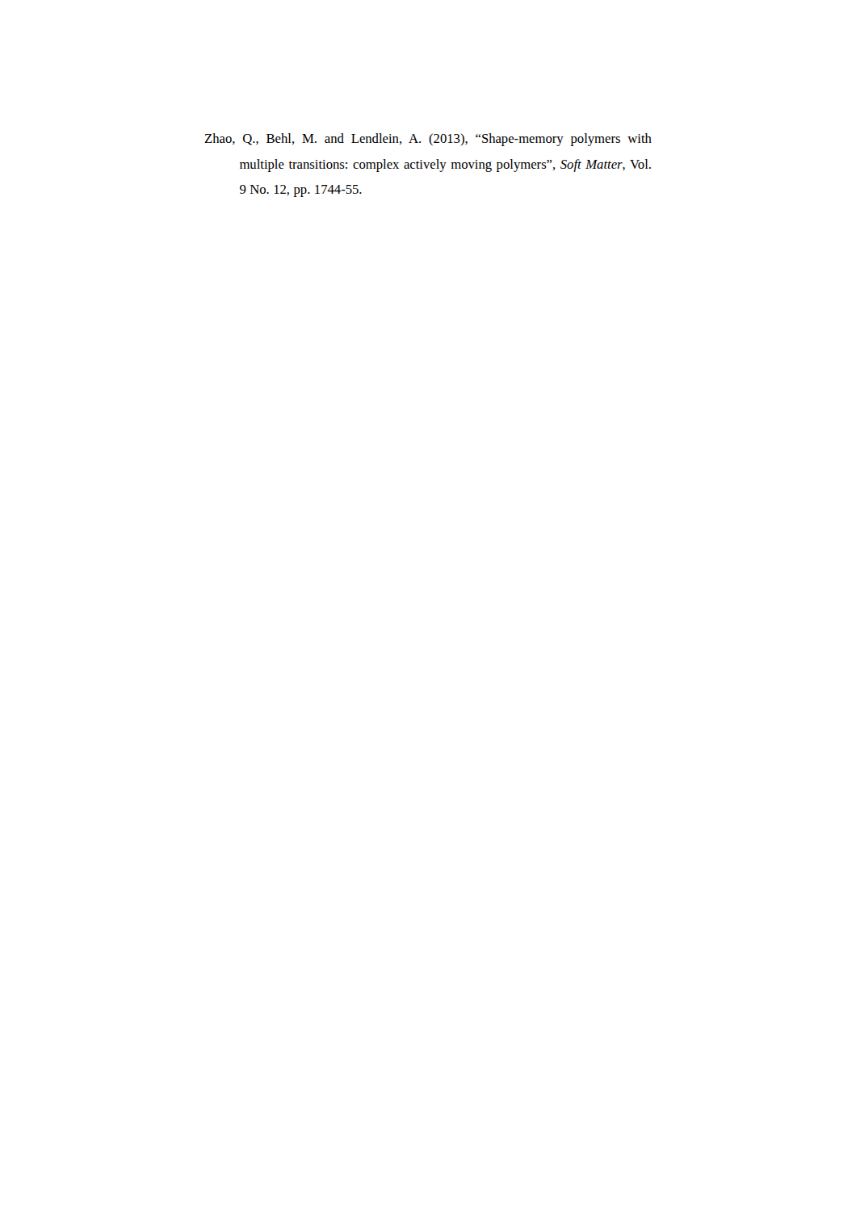Zhao, Q., Behl, M. and Lendlein, A. (2013), “Shape-memory polymers with multiple transitions: complex actively moving polymers”, Soft Matter, Vol. 9 No. 12, pp. 1744-55.